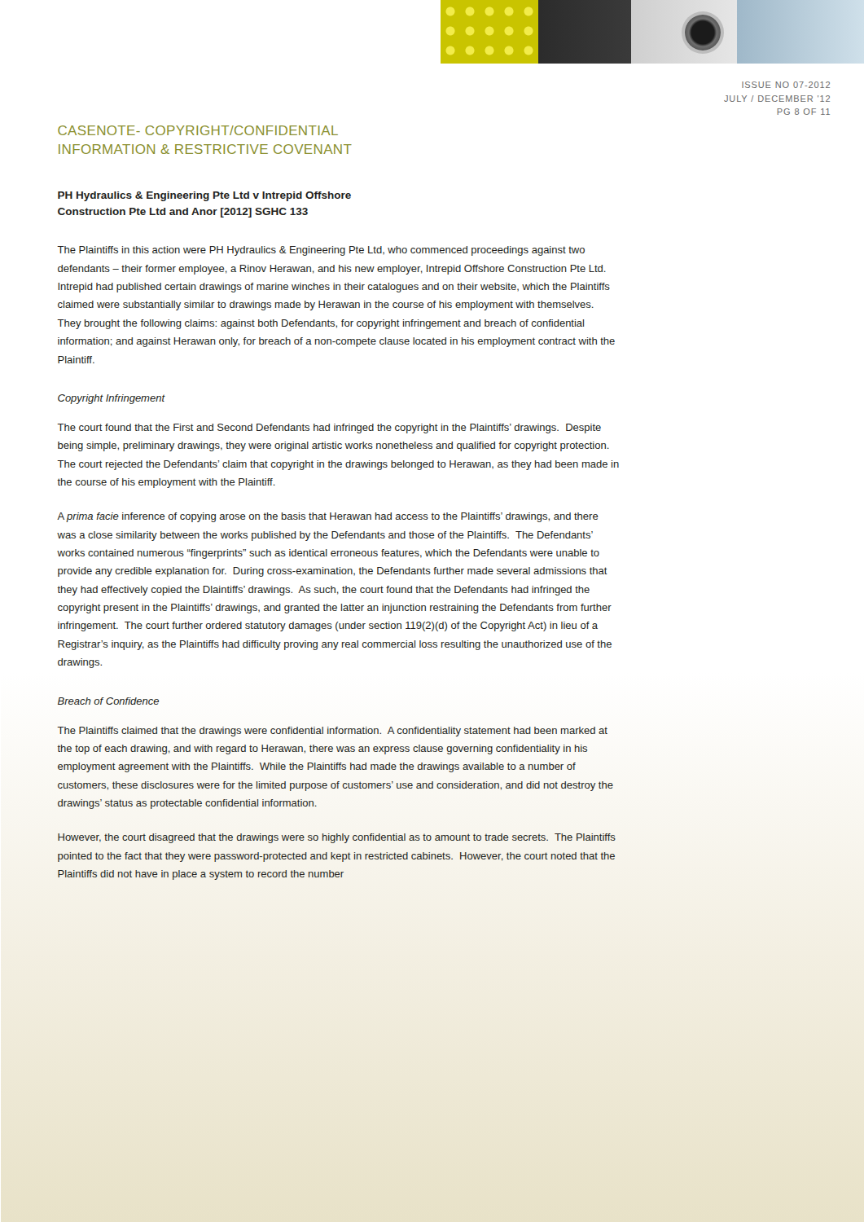ISSUE NO 07-2012
JULY / DECEMBER '12
PG 8 OF 11
Casenote- Copyright/Confidential
Information & Restrictive Covenant
PH Hydraulics & Engineering Pte Ltd v Intrepid Offshore
Construction Pte Ltd and Anor [2012] SGHC 133
The Plaintiffs in this action were PH Hydraulics & Engineering Pte Ltd, who commenced proceedings against two defendants – their former employee, a Rinov Herawan, and his new employer, Intrepid Offshore Construction Pte Ltd. Intrepid had published certain drawings of marine winches in their catalogues and on their website, which the Plaintiffs claimed were substantially similar to drawings made by Herawan in the course of his employment with themselves. They brought the following claims: against both Defendants, for copyright infringement and breach of confidential information; and against Herawan only, for breach of a non-compete clause located in his employment contract with the Plaintiff.
Copyright Infringement
The court found that the First and Second Defendants had infringed the copyright in the Plaintiffs’ drawings. Despite being simple, preliminary drawings, they were original artistic works nonetheless and qualified for copyright protection. The court rejected the Defendants’ claim that copyright in the drawings belonged to Herawan, as they had been made in the course of his employment with the Plaintiff.
A prima facie inference of copying arose on the basis that Herawan had access to the Plaintiffs’ drawings, and there was a close similarity between the works published by the Defendants and those of the Plaintiffs. The Defendants’ works contained numerous “fingerprints” such as identical erroneous features, which the Defendants were unable to provide any credible explanation for. During cross-examination, the Defendants further made several admissions that they had effectively copied the Dlaintiffs’ drawings. As such, the court found that the Defendants had infringed the copyright present in the Plaintiffs’ drawings, and granted the latter an injunction restraining the Defendants from further infringement. The court further ordered statutory damages (under section 119(2)(d) of the Copyright Act) in lieu of a Registrar’s inquiry, as the Plaintiffs had difficulty proving any real commercial loss resulting the unauthorized use of the drawings.
Breach of Confidence
The Plaintiffs claimed that the drawings were confidential information. A confidentiality statement had been marked at the top of each drawing, and with regard to Herawan, there was an express clause governing confidentiality in his employment agreement with the Plaintiffs. While the Plaintiffs had made the drawings available to a number of customers, these disclosures were for the limited purpose of customers’ use and consideration, and did not destroy the drawings’ status as protectable confidential information.
However, the court disagreed that the drawings were so highly confidential as to amount to trade secrets. The Plaintiffs pointed to the fact that they were password-protected and kept in restricted cabinets. However, the court noted that the Plaintiffs did not have in place a system to record the number